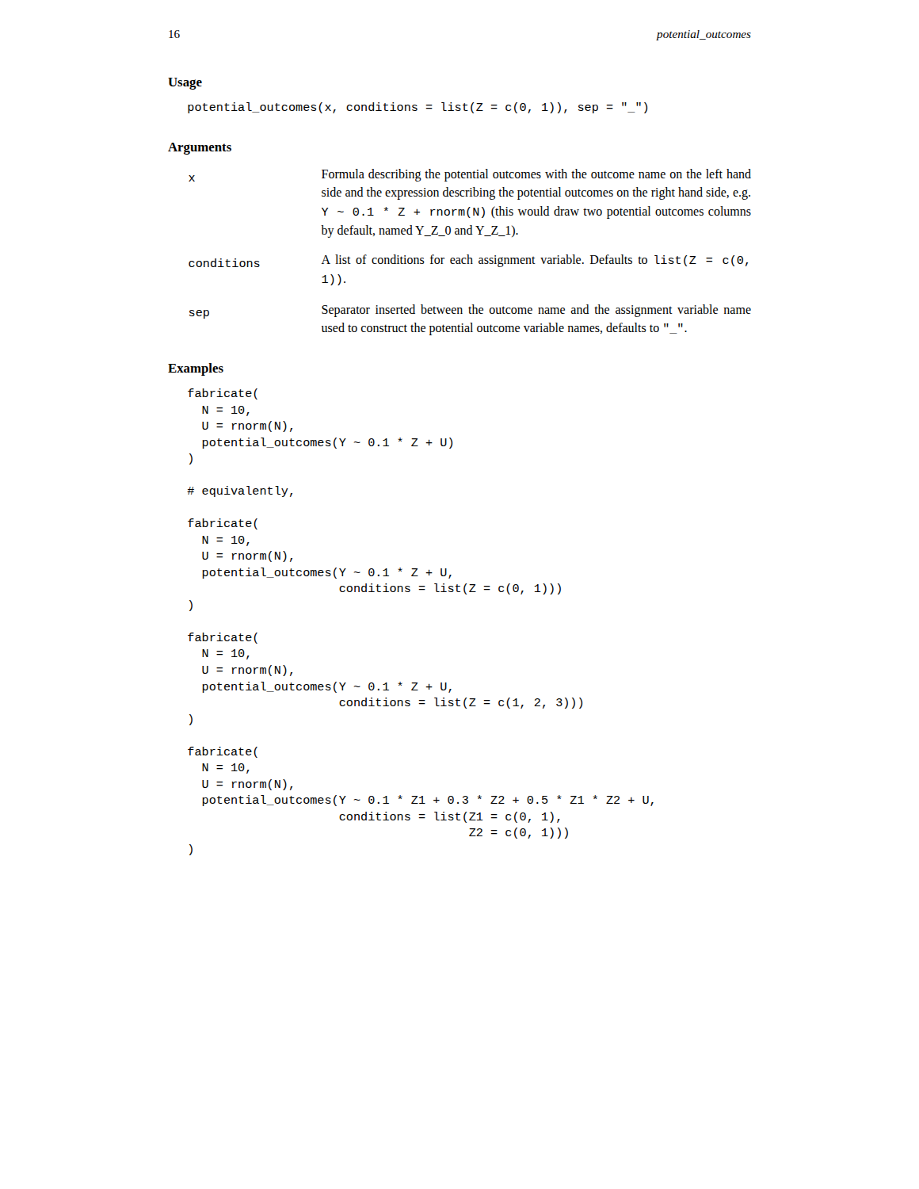16 potential_outcomes
Usage
potential_outcomes(x, conditions = list(Z = c(0, 1)), sep = "_")
Arguments
x
Formula describing the potential outcomes with the outcome name on the left hand side and the expression describing the potential outcomes on the right hand side, e.g. Y ~ 0.1 * Z + rnorm(N) (this would draw two potential outcomes columns by default, named Y_Z_0 and Y_Z_1).
conditions
A list of conditions for each assignment variable. Defaults to list(Z = c(0, 1)).
sep
Separator inserted between the outcome name and the assignment variable name used to construct the potential outcome variable names, defaults to "_".
Examples
fabricate(
  N = 10,
  U = rnorm(N),
  potential_outcomes(Y ~ 0.1 * Z + U)
)

# equivalently,

fabricate(
  N = 10,
  U = rnorm(N),
  potential_outcomes(Y ~ 0.1 * Z + U,
                     conditions = list(Z = c(0, 1)))
)

fabricate(
  N = 10,
  U = rnorm(N),
  potential_outcomes(Y ~ 0.1 * Z + U,
                     conditions = list(Z = c(1, 2, 3)))
)

fabricate(
  N = 10,
  U = rnorm(N),
  potential_outcomes(Y ~ 0.1 * Z1 + 0.3 * Z2 + 0.5 * Z1 * Z2 + U,
                     conditions = list(Z1 = c(0, 1),
                                       Z2 = c(0, 1)))
)